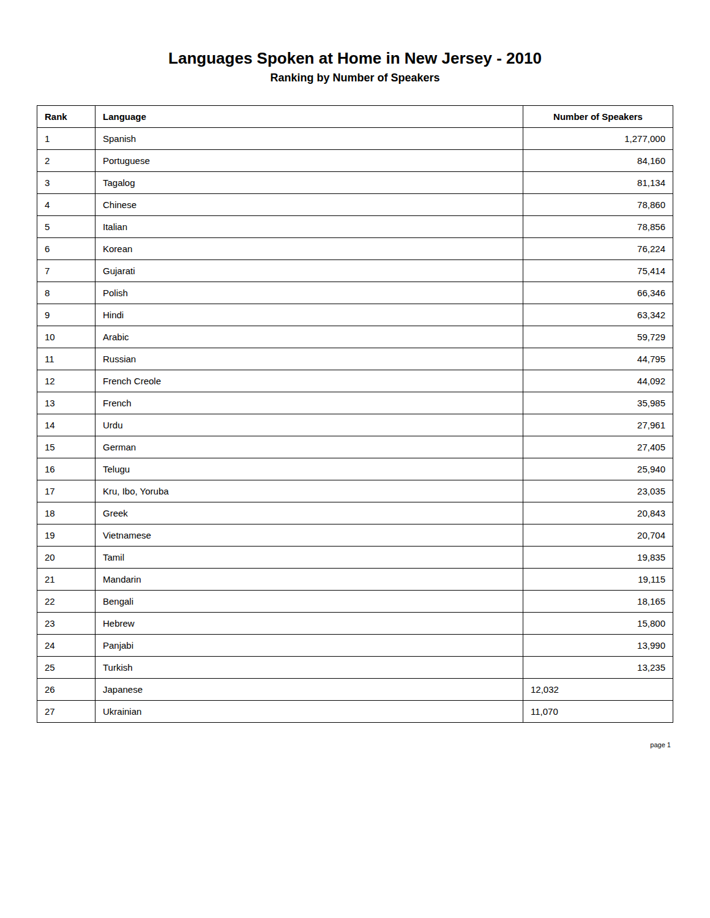Languages Spoken at Home in New Jersey - 2010
Ranking by Number of Speakers
| Rank | Language | Number of Speakers |
| --- | --- | --- |
| 1 | Spanish | 1,277,000 |
| 2 | Portuguese | 84,160 |
| 3 | Tagalog | 81,134 |
| 4 | Chinese | 78,860 |
| 5 | Italian | 78,856 |
| 6 | Korean | 76,224 |
| 7 | Gujarati | 75,414 |
| 8 | Polish | 66,346 |
| 9 | Hindi | 63,342 |
| 10 | Arabic | 59,729 |
| 11 | Russian | 44,795 |
| 12 | French Creole | 44,092 |
| 13 | French | 35,985 |
| 14 | Urdu | 27,961 |
| 15 | German | 27,405 |
| 16 | Telugu | 25,940 |
| 17 | Kru, Ibo, Yoruba | 23,035 |
| 18 | Greek | 20,843 |
| 19 | Vietnamese | 20,704 |
| 20 | Tamil | 19,835 |
| 21 | Mandarin | 19,115 |
| 22 | Bengali | 18,165 |
| 23 | Hebrew | 15,800 |
| 24 | Panjabi | 13,990 |
| 25 | Turkish | 13,235 |
| 26 | Japanese | 12,032 |
| 27 | Ukrainian | 11,070 |
page 1